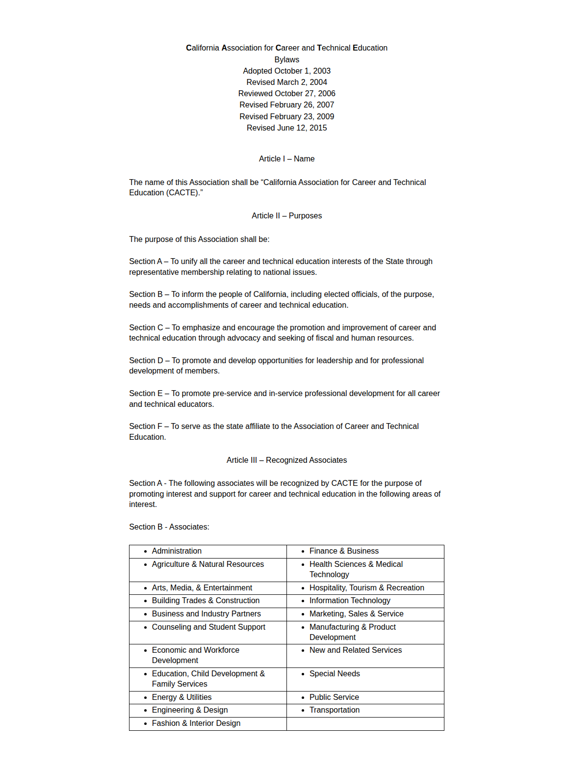California Association for Career and Technical Education
Bylaws
Adopted October 1, 2003
Revised March 2, 2004
Reviewed October 27, 2006
Revised February 26, 2007
Revised February 23, 2009
Revised June 12, 2015
Article I – Name
The name of this Association shall be “California Association for Career and Technical Education (CACTE).”
Article II – Purposes
The purpose of this Association shall be:
Section A – To unify all the career and technical education interests of the State through representative membership relating to national issues.
Section B – To inform the people of California, including elected officials, of the purpose, needs and accomplishments of career and technical education.
Section C – To emphasize and encourage the promotion and improvement of career and technical education through advocacy and seeking of fiscal and human resources.
Section D – To promote and develop opportunities for leadership and for professional development of members.
Section E – To promote pre-service and in-service professional development for all career and technical educators.
Section F – To serve as the state affiliate to the Association of Career and Technical Education.
Article III – Recognized Associates
Section A - The following associates will be recognized by CACTE for the purpose of promoting interest and support for career and technical education in the following areas of interest.
Section B - Associates:
| Administration | Finance & Business |
| Agriculture & Natural Resources | Health Sciences & Medical Technology |
| Arts, Media, & Entertainment | Hospitality, Tourism & Recreation |
| Building Trades & Construction | Information Technology |
| Business and Industry Partners | Marketing, Sales & Service |
| Counseling and Student Support | Manufacturing & Product Development |
| Economic and Workforce Development | New and Related Services |
| Education, Child Development & Family Services | Special Needs |
| Energy & Utilities | Public Service |
| Engineering & Design | Transportation |
| Fashion & Interior Design | |